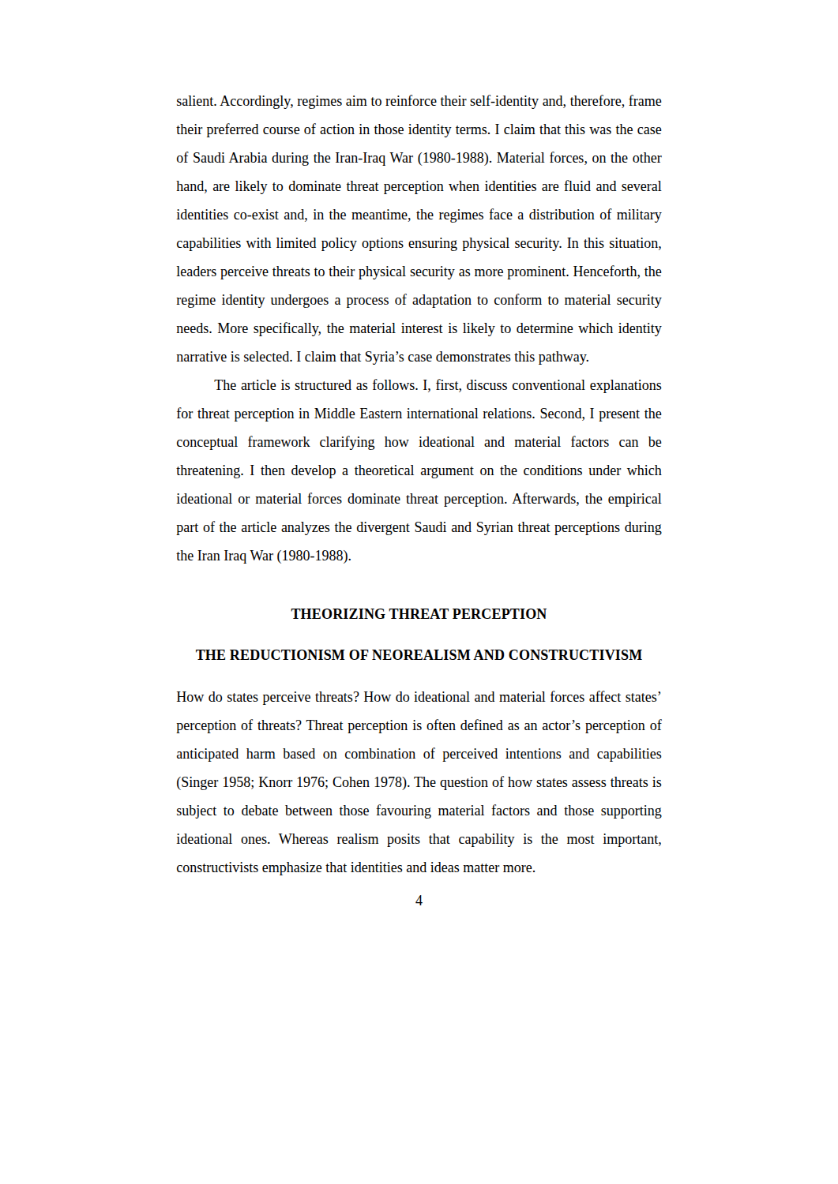salient. Accordingly, regimes aim to reinforce their self-identity and, therefore, frame their preferred course of action in those identity terms. I claim that this was the case of Saudi Arabia during the Iran-Iraq War (1980-1988). Material forces, on the other hand, are likely to dominate threat perception when identities are fluid and several identities co-exist and, in the meantime, the regimes face a distribution of military capabilities with limited policy options ensuring physical security. In this situation, leaders perceive threats to their physical security as more prominent. Henceforth, the regime identity undergoes a process of adaptation to conform to material security needs. More specifically, the material interest is likely to determine which identity narrative is selected. I claim that Syria’s case demonstrates this pathway.
The article is structured as follows. I, first, discuss conventional explanations for threat perception in Middle Eastern international relations. Second, I present the conceptual framework clarifying how ideational and material factors can be threatening. I then develop a theoretical argument on the conditions under which ideational or material forces dominate threat perception. Afterwards, the empirical part of the article analyzes the divergent Saudi and Syrian threat perceptions during the Iran Iraq War (1980-1988).
Theorizing Threat Perception
The Reductionism of Neorealism and Constructivism
How do states perceive threats? How do ideational and material forces affect states’ perception of threats? Threat perception is often defined as an actor’s perception of anticipated harm based on combination of perceived intentions and capabilities (Singer 1958; Knorr 1976; Cohen 1978). The question of how states assess threats is subject to debate between those favouring material factors and those supporting ideational ones. Whereas realism posits that capability is the most important, constructivists emphasize that identities and ideas matter more.
4